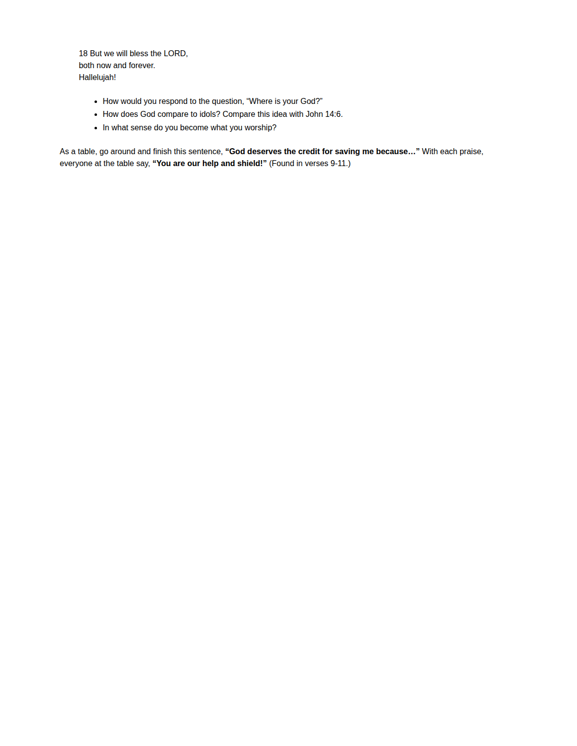18 But we will bless the LORD,
both now and forever.
Hallelujah!
How would you respond to the question, “Where is your God?”
How does God compare to idols? Compare this idea with John 14:6.
In what sense do you become what you worship?
As a table, go around and finish this sentence, “God deserves the credit for saving me because…” With each praise, everyone at the table say, “You are our help and shield!” (Found in verses 9-11.)